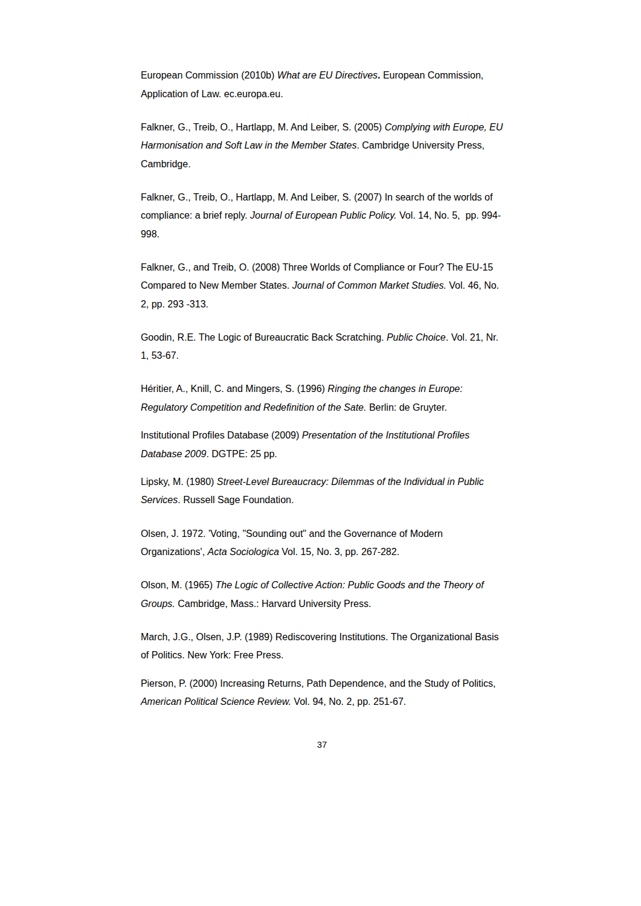European Commission (2010b) What are EU Directives. European Commission, Application of Law. ec.europa.eu.
Falkner, G., Treib, O., Hartlapp, M. And Leiber, S. (2005) Complying with Europe, EU Harmonisation and Soft Law in the Member States. Cambridge University Press, Cambridge.
Falkner, G., Treib, O., Hartlapp, M. And Leiber, S. (2007) In search of the worlds of compliance: a brief reply. Journal of European Public Policy. Vol. 14, No. 5, pp. 994-998.
Falkner, G., and Treib, O. (2008) Three Worlds of Compliance or Four? The EU-15 Compared to New Member States. Journal of Common Market Studies. Vol. 46, No. 2, pp. 293 -313.
Goodin, R.E. The Logic of Bureaucratic Back Scratching. Public Choice. Vol. 21, Nr. 1, 53-67.
Héritier, A., Knill, C. and Mingers, S. (1996) Ringing the changes in Europe: Regulatory Competition and Redefinition of the Sate. Berlin: de Gruyter.
Institutional Profiles Database (2009) Presentation of the Institutional Profiles Database 2009. DGTPE: 25 pp.
Lipsky, M. (1980) Street-Level Bureaucracy: Dilemmas of the Individual in Public Services. Russell Sage Foundation.
Olsen, J. 1972. 'Voting, "Sounding out" and the Governance of Modern Organizations', Acta Sociologica Vol. 15, No. 3, pp. 267-282.
Olson, M. (1965) The Logic of Collective Action: Public Goods and the Theory of Groups. Cambridge, Mass.: Harvard University Press.
March, J.G., Olsen, J.P. (1989) Rediscovering Institutions. The Organizational Basis of Politics. New York: Free Press.
Pierson, P. (2000) Increasing Returns, Path Dependence, and the Study of Politics, American Political Science Review. Vol. 94, No. 2, pp. 251-67.
37